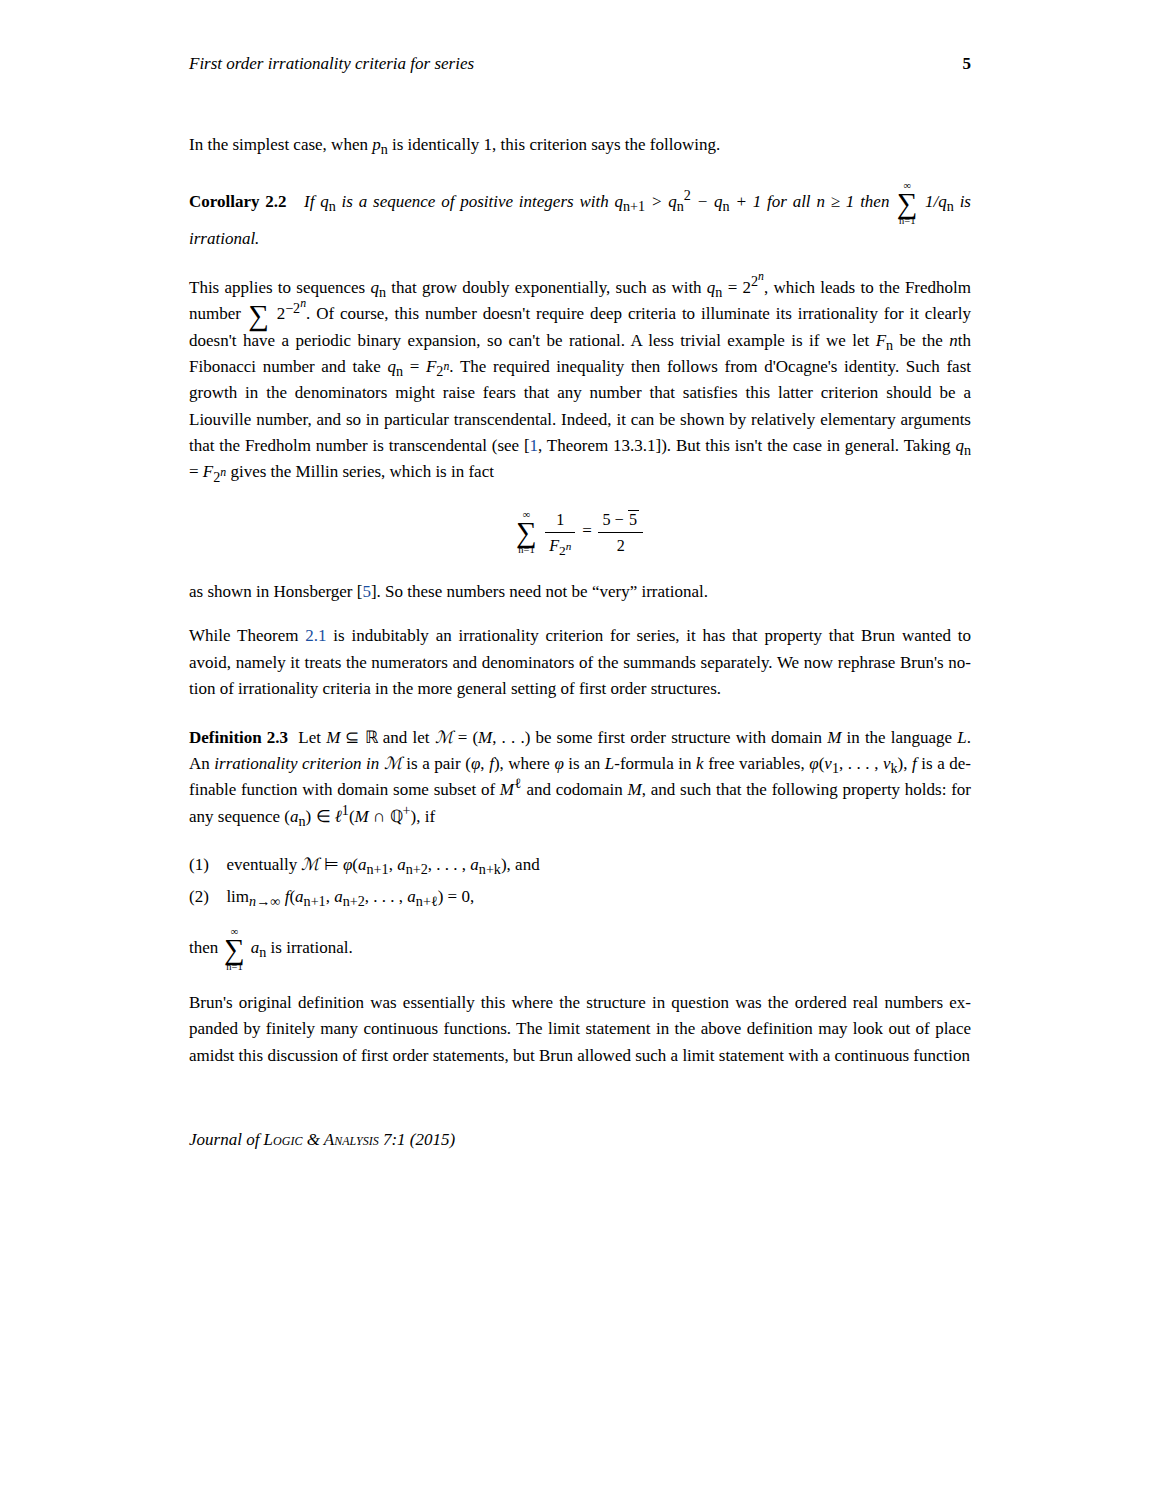First order irrationality criteria for series 5
In the simplest case, when pn is identically 1, this criterion says the following.
Corollary 2.2 If qn is a sequence of positive integers with qn+1 > qn2 − qn + 1 for all n ≥ 1 then ∞∑n=1 1/qn is irrational.
This applies to sequences qn that grow doubly exponentially, such as with qn = 22n, which leads to the Fredholm number ∑ 2−2n. Of course, this number doesn't require deep criteria to illuminate its irrationality for it clearly doesn't have a periodic binary expansion, so can't be rational. A less trivial example is if we let Fn be the nth Fibonacci number and take qn = F2n. The required inequality then follows from d'Ocagne's identity. Such fast growth in the denominators might raise fears that any number that satisfies this latter criterion should be a Liouville number, and so in particular transcendental. Indeed, it can be shown by relatively elementary arguments that the Fredholm number is transcendental (see [1, Theorem 13.3.1]). But this isn't the case in general. Taking qn = F2n gives the Millin series, which is in fact
∞∑n=1 1 F2n = 5 − 52
as shown in Honsberger [5]. So these numbers need not be “very” irrational.
While Theorem 2.1 is indubitably an irrationality criterion for series, it has that property that Brun wanted to avoid, namely it treats the numerators and denominators of the summands separately. We now rephrase Brun's notion of irrationality criteria in the more general setting of first order structures.
Definition 2.3 Let M ⊆ ℝ and let ℳ = (M, . . .) be some first order structure with domain M in the language L. An irrationality criterion in ℳ is a pair (φ, f), where φ is an L-formula in k free variables, φ(v1, . . . , vk), f is a definable function with domain some subset of Mℓ and codomain M, and such that the following property holds: for any sequence (an) ∈ ℓ1(M ∩ ℚ+), if
(1) eventually ℳ ⊨ φ(an+1, an+2, . . . , an+k), and
(2) limn→∞ f(an+1, an+2, . . . , an+ℓ) = 0,
then ∞∑n=1 an is irrational.
Brun's original definition was essentially this where the structure in question was the ordered real numbers expanded by finitely many continuous functions. The limit statement in the above definition may look out of place amidst this discussion of first order statements, but Brun allowed such a limit statement with a continuous function
Journal of Logic & Analysis 7:1 (2015)